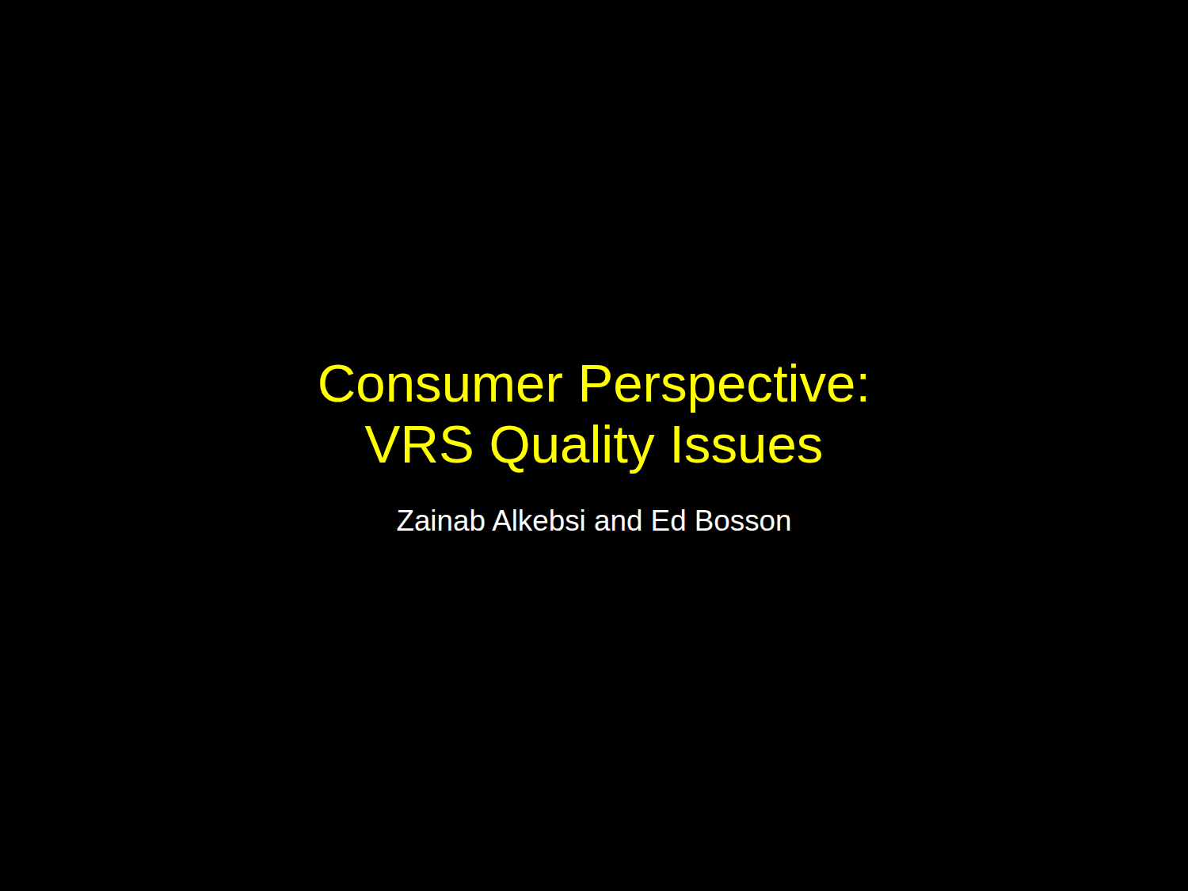Consumer Perspective:
VRS Quality Issues
Zainab Alkebsi and Ed Bosson